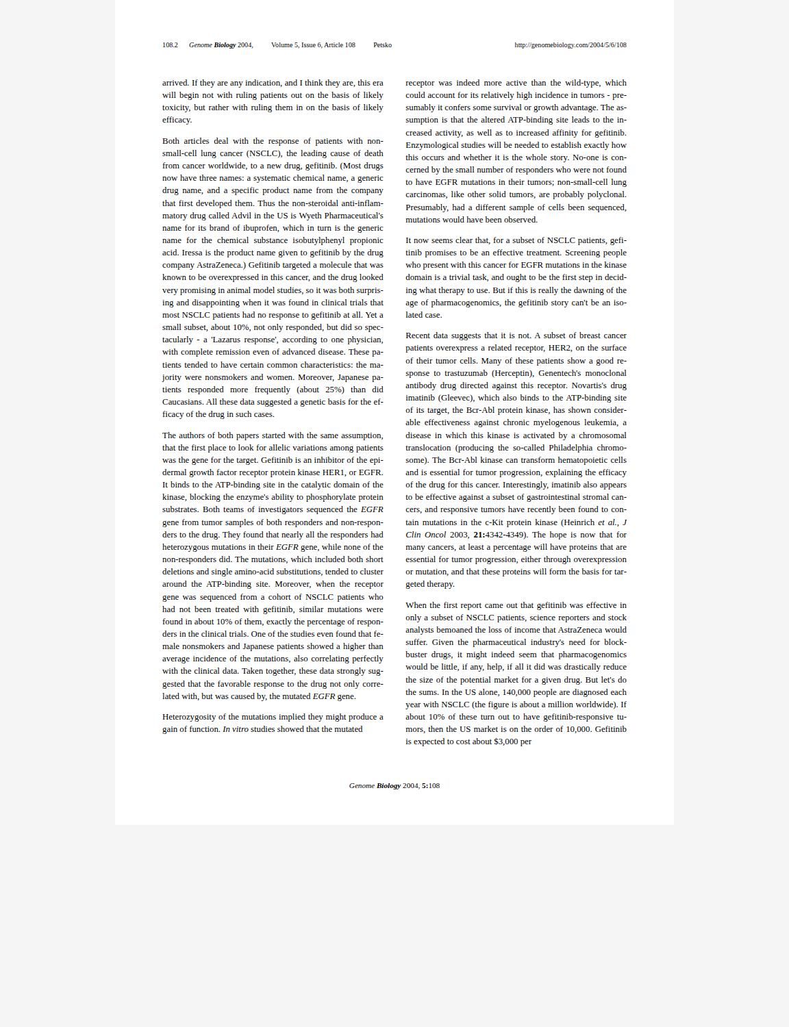108.2 Genome Biology 2004, Volume 5, Issue 6, Article 108 Petsko http://genomebiology.com/2004/5/6/108
arrived. If they are any indication, and I think they are, this era will begin not with ruling patients out on the basis of likely toxicity, but rather with ruling them in on the basis of likely efficacy.
Both articles deal with the response of patients with non-small-cell lung cancer (NSCLC), the leading cause of death from cancer worldwide, to a new drug, gefitinib. (Most drugs now have three names: a systematic chemical name, a generic drug name, and a specific product name from the company that first developed them. Thus the non-steroidal anti-inflammatory drug called Advil in the US is Wyeth Pharmaceutical's name for its brand of ibuprofen, which in turn is the generic name for the chemical substance isobutylphenyl propionic acid. Iressa is the product name given to gefitinib by the drug company AstraZeneca.) Gefitinib targeted a molecule that was known to be overexpressed in this cancer, and the drug looked very promising in animal model studies, so it was both surprising and disappointing when it was found in clinical trials that most NSCLC patients had no response to gefitinib at all. Yet a small subset, about 10%, not only responded, but did so spectacularly - a 'Lazarus response', according to one physician, with complete remission even of advanced disease. These patients tended to have certain common characteristics: the majority were nonsmokers and women. Moreover, Japanese patients responded more frequently (about 25%) than did Caucasians. All these data suggested a genetic basis for the efficacy of the drug in such cases.
The authors of both papers started with the same assumption, that the first place to look for allelic variations among patients was the gene for the target. Gefitinib is an inhibitor of the epidermal growth factor receptor protein kinase HER1, or EGFR. It binds to the ATP-binding site in the catalytic domain of the kinase, blocking the enzyme's ability to phosphorylate protein substrates. Both teams of investigators sequenced the EGFR gene from tumor samples of both responders and non-responders to the drug. They found that nearly all the responders had heterozygous mutations in their EGFR gene, while none of the non-responders did. The mutations, which included both short deletions and single amino-acid substitutions, tended to cluster around the ATP-binding site. Moreover, when the receptor gene was sequenced from a cohort of NSCLC patients who had not been treated with gefitinib, similar mutations were found in about 10% of them, exactly the percentage of responders in the clinical trials. One of the studies even found that female nonsmokers and Japanese patients showed a higher than average incidence of the mutations, also correlating perfectly with the clinical data. Taken together, these data strongly suggested that the favorable response to the drug not only correlated with, but was caused by, the mutated EGFR gene.
Heterozygosity of the mutations implied they might produce a gain of function. In vitro studies showed that the mutated
receptor was indeed more active than the wild-type, which could account for its relatively high incidence in tumors - presumably it confers some survival or growth advantage. The assumption is that the altered ATP-binding site leads to the increased activity, as well as to increased affinity for gefitinib. Enzymological studies will be needed to establish exactly how this occurs and whether it is the whole story. No-one is concerned by the small number of responders who were not found to have EGFR mutations in their tumors; non-small-cell lung carcinomas, like other solid tumors, are probably polyclonal. Presumably, had a different sample of cells been sequenced, mutations would have been observed.
It now seems clear that, for a subset of NSCLC patients, gefitinib promises to be an effective treatment. Screening people who present with this cancer for EGFR mutations in the kinase domain is a trivial task, and ought to be the first step in deciding what therapy to use. But if this is really the dawning of the age of pharmacogenomics, the gefitinib story can't be an isolated case.
Recent data suggests that it is not. A subset of breast cancer patients overexpress a related receptor, HER2, on the surface of their tumor cells. Many of these patients show a good response to trastuzumab (Herceptin), Genentech's monoclonal antibody drug directed against this receptor. Novartis's drug imatinib (Gleevec), which also binds to the ATP-binding site of its target, the Bcr-Abl protein kinase, has shown considerable effectiveness against chronic myelogenous leukemia, a disease in which this kinase is activated by a chromosomal translocation (producing the so-called Philadelphia chromosome). The Bcr-Abl kinase can transform hematopoietic cells and is essential for tumor progression, explaining the efficacy of the drug for this cancer. Interestingly, imatinib also appears to be effective against a subset of gastrointestinal stromal cancers, and responsive tumors have recently been found to contain mutations in the c-Kit protein kinase (Heinrich et al., J Clin Oncol 2003, 21: 4342-4349). The hope is now that for many cancers, at least a percentage will have proteins that are essential for tumor progression, either through overexpression or mutation, and that these proteins will form the basis for targeted therapy.
When the first report came out that gefitinib was effective in only a subset of NSCLC patients, science reporters and stock analysts bemoaned the loss of income that AstraZeneca would suffer. Given the pharmaceutical industry's need for blockbuster drugs, it might indeed seem that pharmacogenomics would be little, if any, help, if all it did was drastically reduce the size of the potential market for a given drug. But let's do the sums. In the US alone, 140,000 people are diagnosed each year with NSCLC (the figure is about a million worldwide). If about 10% of these turn out to have gefitinib-responsive tumors, then the US market is on the order of 10,000. Gefitinib is expected to cost about $3,000 per
Genome Biology 2004, 5: 108